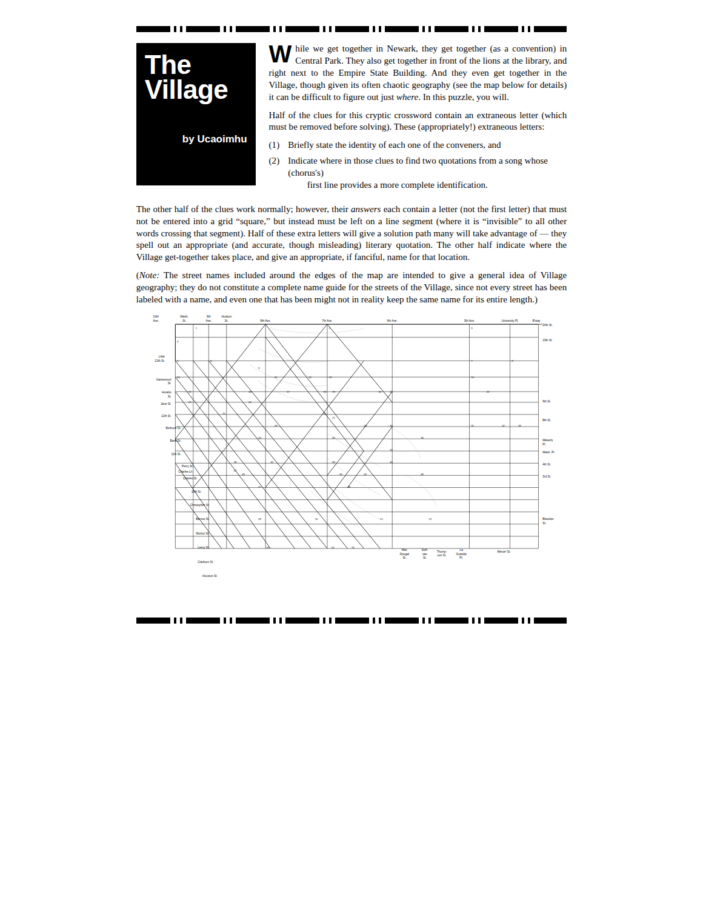The
Village
by Ucaoimhu
While we get together in Newark, they get together (as a convention) in Central Park. They also get together in front of the lions at the library, and right next to the Empire State Building. And they even get together in the Village, though given its often chaotic geography (see the map below for details) it can be difficult to figure out just where. In this puzzle, you will.
Half of the clues for this cryptic crossword contain an extraneous letter (which must be removed before solving). These (appropriately!) extraneous letters:
(1) Briefly state the identity of each one of the conveners, and
(2) Indicate where in those clues to find two quotations from a song whose (chorus's)first line provides a more complete identification.
The other half of the clues work normally; however, their answers each contain a letter (not the first letter) that must not be entered into a grid “square,” but instead must be left on a line segment (where it is “invisible” to all other words crossing that segment). Half of these extra letters will give a solution path many will take advantage of — they spell out an appropriate (and accurate, though misleading) literary quotation. The other half indicate where the Village get-together takes place, and give an appropriate, if fanciful, name for that location.
(Note: The street names included around the edges of the map are intended to give a general idea of Village geography; they do not constitute a complete name guide for the streets of the Village, since not every street has been labeled with a name, and even one that has been might not in reality keep the same name for its entire length.)
10thAve. Wash.St. 9thAve. HudsonSt. 8th Ave. 7th Ave. 6th Ave. 5th Ave. University Pl. B'way 14th St. 13th St. 9th St. 8th St. WaverlyPl. Wash. Pl. 4th St. 3rd St. BleeckerSt. Little12th St. GansevoortSt. HoratioSt. Jane St. 12th St. Bethune St. Bank St. 11th St. Perry St. Charles Ln. Charles St. 10th St. Christopher St. Barrow St. Morton St. Leroy St. Clarkson St. Houston St. MacDougalSt. Sulli-vanSt. Thomp-son St. LaGuardiaPl. Mercer St. 1 2 3 4 5 6 7 8 9 10 11 12 13 14 15 16 17 18 19 20 21 22 23 24 25 26 27 28 29 30 31 32 33 34 35 36 37 38 39 40 41 42 43 44 45 46 47 48 49 50 51 52 53 54 55